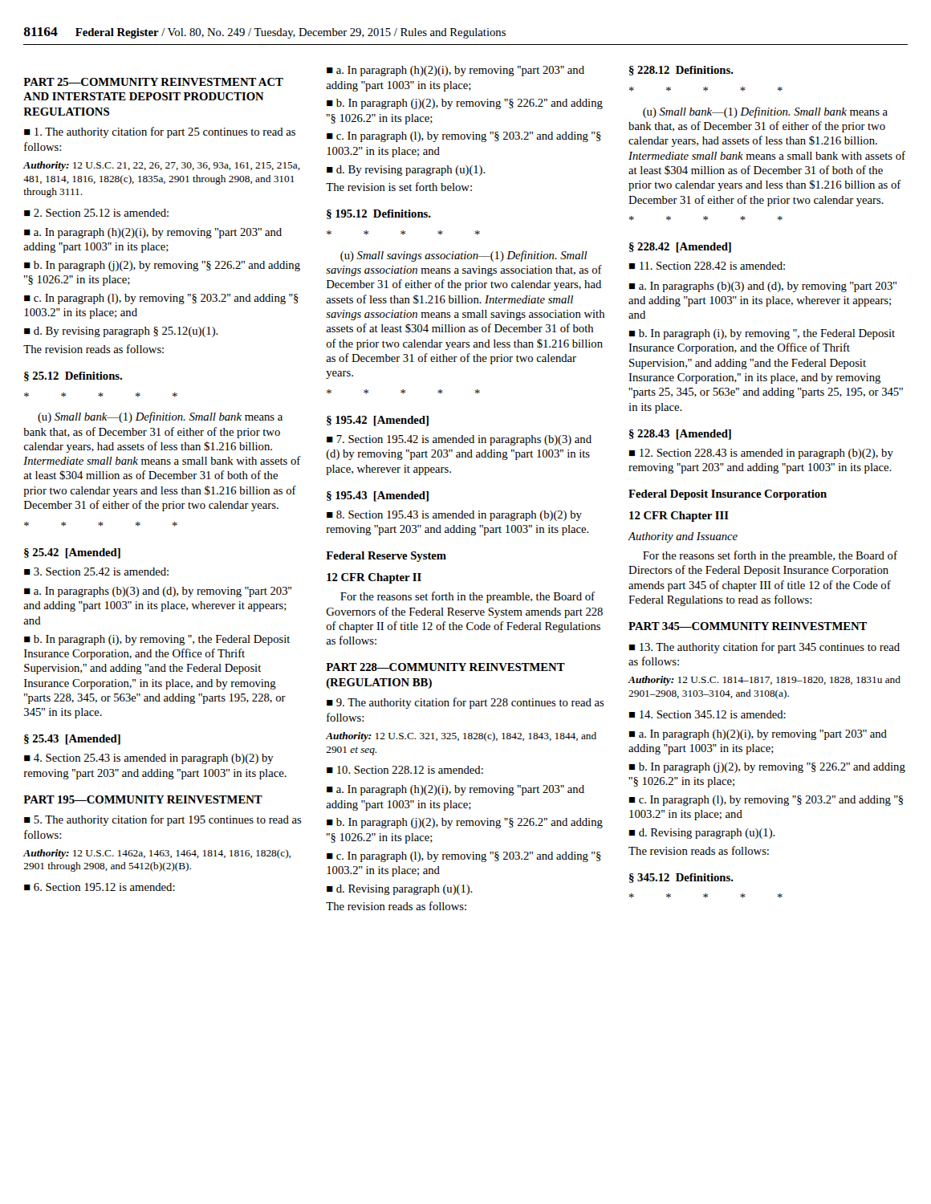81164 Federal Register / Vol. 80, No. 249 / Tuesday, December 29, 2015 / Rules and Regulations
PART 25—COMMUNITY REINVESTMENT ACT AND INTERSTATE DEPOSIT PRODUCTION REGULATIONS
1. The authority citation for part 25 continues to read as follows:
Authority: 12 U.S.C. 21, 22, 26, 27, 30, 36, 93a, 161, 215, 215a, 481, 1814, 1816, 1828(c), 1835a, 2901 through 2908, and 3101 through 3111.
2. Section 25.12 is amended:
a. In paragraph (h)(2)(i), by removing ''part 203'' and adding ''part 1003'' in its place;
b. In paragraph (j)(2), by removing ''§ 226.2'' and adding ''§ 1026.2'' in its place;
c. In paragraph (l), by removing ''§ 203.2'' and adding ''§ 1003.2'' in its place; and
d. By revising paragraph § 25.12(u)(1).
The revision reads as follows:
§ 25.12 Definitions.
* * * * *
(u) Small bank—(1) Definition. Small bank means a bank that, as of December 31 of either of the prior two calendar years, had assets of less than $1.216 billion. Intermediate small bank means a small bank with assets of at least $304 million as of December 31 of both of the prior two calendar years and less than $1.216 billion as of December 31 of either of the prior two calendar years.
* * * * *
§ 25.42 [Amended]
3. Section 25.42 is amended:
a. In paragraphs (b)(3) and (d), by removing ''part 203'' and adding ''part 1003'' in its place, wherever it appears; and
b. In paragraph (i), by removing '', the Federal Deposit Insurance Corporation, and the Office of Thrift Supervision,'' and adding ''and the Federal Deposit Insurance Corporation,'' in its place, and by removing ''parts 228, 345, or 563e'' and adding ''parts 195, 228, or 345'' in its place.
§ 25.43 [Amended]
4. Section 25.43 is amended in paragraph (b)(2) by removing ''part 203'' and adding ''part 1003'' in its place.
PART 195—COMMUNITY REINVESTMENT
5. The authority citation for part 195 continues to read as follows:
Authority: 12 U.S.C. 1462a, 1463, 1464, 1814, 1816, 1828(c), 2901 through 2908, and 5412(b)(2)(B).
6. Section 195.12 is amended:
a. In paragraph (h)(2)(i), by removing ''part 203'' and adding ''part 1003'' in its place;
b. In paragraph (j)(2), by removing ''§ 226.2'' and adding ''§ 1026.2'' in its place;
c. In paragraph (l), by removing ''§ 203.2'' and adding ''§ 1003.2'' in its place; and
d. By revising paragraph (u)(1).
The revision is set forth below:
§ 195.12 Definitions.
* * * * *
(u) Small savings association—(1) Definition. Small savings association means a savings association that, as of December 31 of either of the prior two calendar years, had assets of less than $1.216 billion. Intermediate small savings association means a small savings association with assets of at least $304 million as of December 31 of both of the prior two calendar years and less than $1.216 billion as of December 31 of either of the prior two calendar years.
* * * * *
§ 195.42 [Amended]
7. Section 195.42 is amended in paragraphs (b)(3) and (d) by removing ''part 203'' and adding ''part 1003'' in its place, wherever it appears.
§ 195.43 [Amended]
8. Section 195.43 is amended in paragraph (b)(2) by removing ''part 203'' and adding ''part 1003'' in its place.
Federal Reserve System
12 CFR Chapter II
For the reasons set forth in the preamble, the Board of Governors of the Federal Reserve System amends part 228 of chapter II of title 12 of the Code of Federal Regulations as follows:
PART 228—COMMUNITY REINVESTMENT (REGULATION BB)
9. The authority citation for part 228 continues to read as follows:
Authority: 12 U.S.C. 321, 325, 1828(c), 1842, 1843, 1844, and 2901 et seq.
10. Section 228.12 is amended:
a. In paragraph (h)(2)(i), by removing ''part 203'' and adding ''part 1003'' in its place;
b. In paragraph (j)(2), by removing ''§ 226.2'' and adding ''§ 1026.2'' in its place;
c. In paragraph (l), by removing ''§ 203.2'' and adding ''§ 1003.2'' in its place; and
d. Revising paragraph (u)(1).
The revision reads as follows:
§ 228.12 Definitions.
* * * * *
(u) Small bank—(1) Definition. Small bank means a bank that, as of December 31 of either of the prior two calendar years, had assets of less than $1.216 billion. Intermediate small bank means a small bank with assets of at least $304 million as of December 31 of both of the prior two calendar years and less than $1.216 billion as of December 31 of either of the prior two calendar years.
* * * * *
§ 228.42 [Amended]
11. Section 228.42 is amended:
a. In paragraphs (b)(3) and (d), by removing ''part 203'' and adding ''part 1003'' in its place, wherever it appears; and
b. In paragraph (i), by removing '', the Federal Deposit Insurance Corporation, and the Office of Thrift Supervision,'' and adding ''and the Federal Deposit Insurance Corporation,'' in its place, and by removing ''parts 25, 345, or 563e'' and adding ''parts 25, 195, or 345'' in its place.
§ 228.43 [Amended]
12. Section 228.43 is amended in paragraph (b)(2), by removing ''part 203'' and adding ''part 1003'' in its place.
Federal Deposit Insurance Corporation
12 CFR Chapter III
Authority and Issuance
For the reasons set forth in the preamble, the Board of Directors of the Federal Deposit Insurance Corporation amends part 345 of chapter III of title 12 of the Code of Federal Regulations to read as follows:
PART 345—COMMUNITY REINVESTMENT
13. The authority citation for part 345 continues to read as follows:
Authority: 12 U.S.C. 1814–1817, 1819–1820, 1828, 1831u and 2901–2908, 3103–3104, and 3108(a).
14. Section 345.12 is amended:
a. In paragraph (h)(2)(i), by removing ''part 203'' and adding ''part 1003'' in its place;
b. In paragraph (j)(2), by removing ''§ 226.2'' and adding ''§ 1026.2'' in its place;
c. In paragraph (l), by removing ''§ 203.2'' and adding ''§ 1003.2'' in its place; and
d. Revising paragraph (u)(1).
The revision reads as follows:
§ 345.12 Definitions.
* * * * *